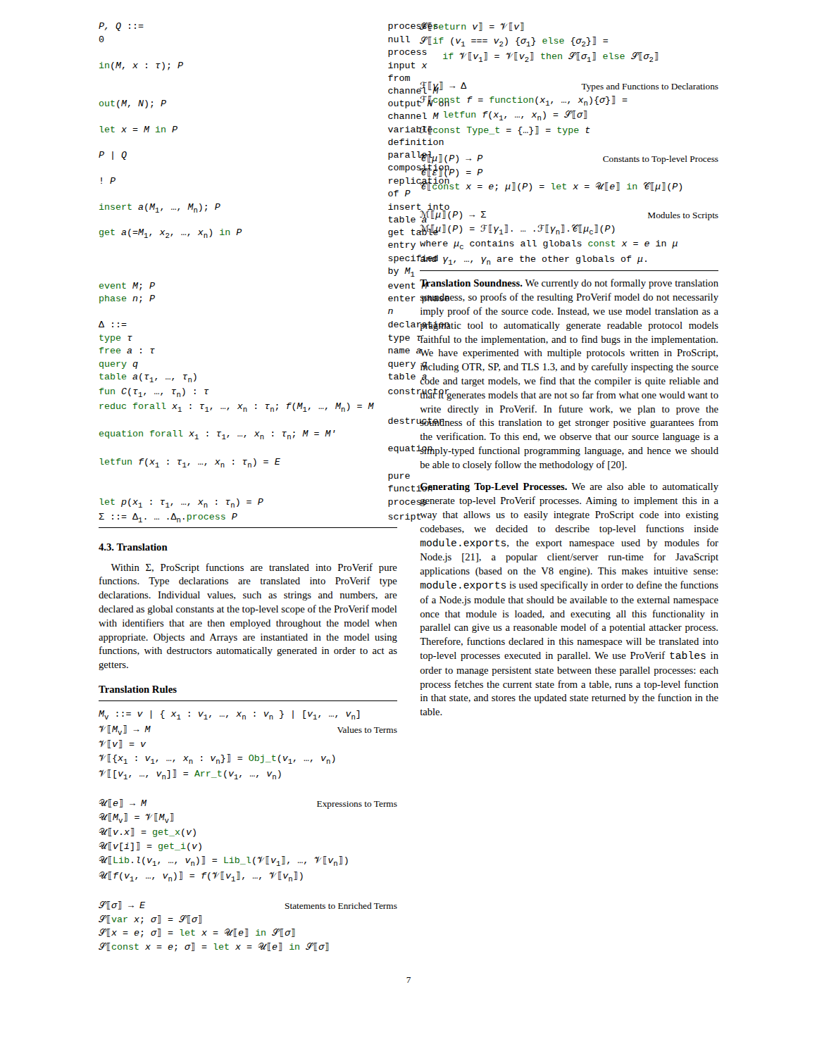| P, Q ::= | processes |
| 0 | null process |
| in ( M , x : τ ); P | input x from channel M |
| out ( M , N ); P | output N on channel M |
| let x = M in P | variable definition |
| P / Q | parallel composition |
| ! P | replication of P |
| insert a ( M 1 , …, M n ); P | insert into table a |
| get a (= M 1 , x 2 , …, x n ) in P | get table entry |
| | specified by M 1 |
| event M ; P | event M |
| phase n ; P | enter phase n |
| Δ ::= | declaration |
| type τ | type τ |
| free a : τ | name a |
| query q | query q |
| table a ( τ 1 , …, τ n ) | table a |
| fun C ( τ 1 , …, τ n ) : τ | constructor |
| reduc forall x 1 : τ 1 , …, x n : τ n ; f ( M 1 , …, M n ) = M | |
| | destructor |
| equation forall x 1 : τ 1 , …, x n : τ n ; M = M′ | |
| | equation |
| letfun f ( x 1 : τ 1 , …, x n : τ n ) = E | |
| | pure function |
| let p ( x 1 : τ 1 , …, x n : τ n ) = P | process |
| Σ ::= Δ 1 . … .Δ n . process P | script |
4.3. Translation
Within Σ, ProScript functions are translated into ProVerif pure functions. Type declarations are translated into ProVerif type declarations. Individual values, such as strings and numbers, are declared as global constants at the top-level scope of the ProVerif model with identifiers that are then employed throughout the model when appropriate. Objects and Arrays are instantiated in the model using functions, with destructors automatically generated in order to act as getters.
Translation Rules
Mv ::= v | { x 1 : v 1, …, xn : vn } | [v 1, …, vn]
𝒱⟦Mv⟧ → M Values to Terms
𝒱⟦v⟧ = v
𝒱⟦{x 1 : v 1, …, xn : vn}⟧ = Obj_t(v 1, …, vn)
𝒱⟦[v 1, …, vn]⟧ = Arr_t(v 1, …, vn)
𝒰⟦e⟧ → M Expressions to Terms
𝒰⟦Mv⟧ = 𝒱⟦Mv⟧
𝒰⟦v.x⟧ = get_x(v)
𝒰⟦v[i]⟧ = get_i(v)
𝒰⟦Lib.l(v 1, …, vn)⟧ = Lib_l(𝒱⟦v 1⟧, …, 𝒱⟦vn⟧)
𝒰⟦f(v 1, …, vn)⟧ = f(𝒱⟦v 1⟧, …, 𝒱⟦vn⟧)
𝒮⟦σ⟧ → E Statements to Enriched Terms
𝒮⟦var x; σ⟧ = 𝒮⟦σ⟧
𝒮⟦x = e; σ⟧ = let x = 𝒰⟦e⟧ in 𝒮⟦σ⟧
𝒮⟦const x = e; σ⟧ = let x = 𝒰⟦e⟧ in 𝒮⟦σ⟧
𝒮⟦return v⟧ = 𝒱⟦v⟧
𝒮⟦if (v 1 === v 2) {σ 1} else {σ 2}⟧ =
if 𝒱⟦v 1⟧ = 𝒱⟦v 2⟧ then 𝒮⟦σ 1⟧ else 𝒮⟦σ 2⟧
ℱ⟦γ⟧ → Δ Types and Functions to Declarations
ℱ⟦const f = function(x 1, …, xn){σ}⟧ =
letfun f(x 1, …, xn) = 𝒮⟦σ⟧
ℱ⟦const Type_t = {…}⟧ = type t
𝒞⟦μ⟧(P) → P Constants to Top-level Process
𝒞⟦ε⟧(P) = P
𝒞⟦const x = e; μ⟧(P) = let x = 𝒰⟦e⟧ in 𝒞⟦μ⟧(P)
ℳ⟦μ⟧(P) → Σ Modules to Scripts
ℳ⟦μ⟧(P) = ℱ⟦γ 1⟧. … .ℱ⟦γn⟧.𝒞⟦μc⟧(P)
where μc contains all globals const x = e in μ
and γ 1, …, γn are the other globals of μ.
Translation Soundness. We currently do not formally prove translation soundness, so proofs of the resulting ProVerif model do not necessarily imply proof of the source code. Instead, we use model translation as a pragmatic tool to automatically generate readable protocol models faithful to the implementation, and to find bugs in the implementation. We have experimented with multiple protocols written in ProScript, including OTR, SP, and TLS 1.3, and by carefully inspecting the source code and target models, we find that the compiler is quite reliable and that it generates models that are not so far from what one would want to write directly in ProVerif. In future work, we plan to prove the soundness of this translation to get stronger positive guarantees from the verification. To this end, we observe that our source language is a simply-typed functional programming language, and hence we should be able to closely follow the methodology of [20].
Generating Top-Level Processes. We are also able to automatically generate top-level ProVerif processes. Aiming to implement this in a way that allows us to easily integrate ProScript code into existing codebases, we decided to describe top-level functions inside module.exports, the export namespace used by modules for Node.js [21], a popular client/server run-time for JavaScript applications (based on the V8 engine). This makes intuitive sense: module.exports is used specifically in order to define the functions of a Node.js module that should be available to the external namespace once that module is loaded, and executing all this functionality in parallel can give us a reasonable model of a potential attacker process. Therefore, functions declared in this namespace will be translated into top-level processes executed in parallel. We use ProVerif tables in order to manage persistent state between these parallel processes: each process fetches the current state from a table, runs a top-level function in that state, and stores the updated state returned by the function in the table.
7